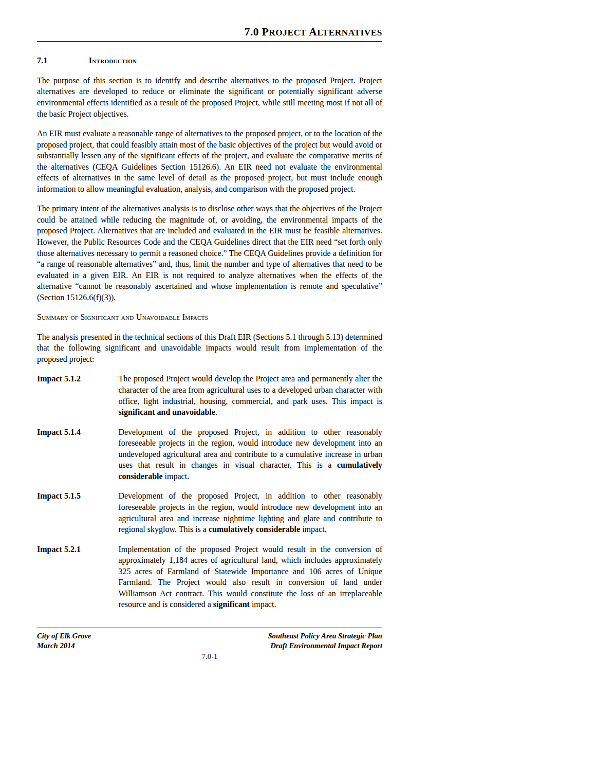7.0 PROJECT ALTERNATIVES
7.1 Introduction
The purpose of this section is to identify and describe alternatives to the proposed Project. Project alternatives are developed to reduce or eliminate the significant or potentially significant adverse environmental effects identified as a result of the proposed Project, while still meeting most if not all of the basic Project objectives.
An EIR must evaluate a reasonable range of alternatives to the proposed project, or to the location of the proposed project, that could feasibly attain most of the basic objectives of the project but would avoid or substantially lessen any of the significant effects of the project, and evaluate the comparative merits of the alternatives (CEQA Guidelines Section 15126.6). An EIR need not evaluate the environmental effects of alternatives in the same level of detail as the proposed project, but must include enough information to allow meaningful evaluation, analysis, and comparison with the proposed project.
The primary intent of the alternatives analysis is to disclose other ways that the objectives of the Project could be attained while reducing the magnitude of, or avoiding, the environmental impacts of the proposed Project. Alternatives that are included and evaluated in the EIR must be feasible alternatives. However, the Public Resources Code and the CEQA Guidelines direct that the EIR need “set forth only those alternatives necessary to permit a reasoned choice.” The CEQA Guidelines provide a definition for “a range of reasonable alternatives” and, thus, limit the number and type of alternatives that need to be evaluated in a given EIR. An EIR is not required to analyze alternatives when the effects of the alternative “cannot be reasonably ascertained and whose implementation is remote and speculative” (Section 15126.6(f)(3)).
Summary of Significant and Unavoidable Impacts
The analysis presented in the technical sections of this Draft EIR (Sections 5.1 through 5.13) determined that the following significant and unavoidable impacts would result from implementation of the proposed project:
| Impact 5.1.2 | The proposed Project would develop the Project area and permanently alter the character of the area from agricultural uses to a developed urban character with office, light industrial, housing, commercial, and park uses. This impact is significant and unavoidable . |
| Impact 5.1.4 | Development of the proposed Project, in addition to other reasonably foreseeable projects in the region, would introduce new development into an undeveloped agricultural area and contribute to a cumulative increase in urban uses that result in changes in visual character. This is a cumulatively considerable impact. |
| Impact 5.1.5 | Development of the proposed Project, in addition to other reasonably foreseeable projects in the region, would introduce new development into an agricultural area and increase nighttime lighting and glare and contribute to regional skyglow. This is a cumulatively considerable impact. |
| Impact 5.2.1 | Implementation of the proposed Project would result in the conversion of approximately 1,184 acres of agricultural land, which includes approximately 325 acres of Farmland of Statewide Importance and 106 acres of Unique Farmland. The Project would also result in conversion of land under Williamson Act contract. This would constitute the loss of an irreplaceable resource and is considered a significant impact. |
City of Elk Grove
March 2014
Southeast Policy Area Strategic Plan
Draft Environmental Impact Report
7.0-1